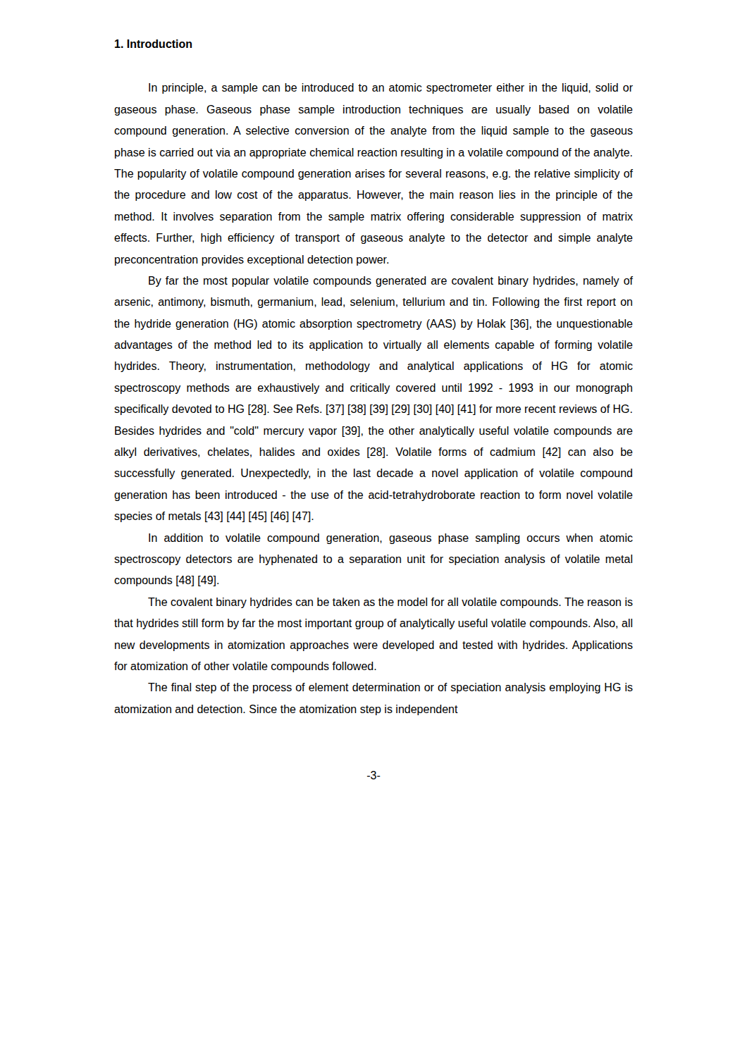1. Introduction
In principle, a sample can be introduced to an atomic spectrometer either in the liquid, solid or gaseous phase. Gaseous phase sample introduction techniques are usually based on volatile compound generation. A selective conversion of the analyte from the liquid sample to the gaseous phase is carried out via an appropriate chemical reaction resulting in a volatile compound of the analyte. The popularity of volatile compound generation arises for several reasons, e.g. the relative simplicity of the procedure and low cost of the apparatus. However, the main reason lies in the principle of the method. It involves separation from the sample matrix offering considerable suppression of matrix effects. Further, high efficiency of transport of gaseous analyte to the detector and simple analyte preconcentration provides exceptional detection power.
By far the most popular volatile compounds generated are covalent binary hydrides, namely of arsenic, antimony, bismuth, germanium, lead, selenium, tellurium and tin. Following the first report on the hydride generation (HG) atomic absorption spectrometry (AAS) by Holak [36], the unquestionable advantages of the method led to its application to virtually all elements capable of forming volatile hydrides. Theory, instrumentation, methodology and analytical applications of HG for atomic spectroscopy methods are exhaustively and critically covered until 1992 - 1993 in our monograph specifically devoted to HG [28]. See Refs. [37] [38] [39] [29] [30] [40] [41] for more recent reviews of HG. Besides hydrides and "cold" mercury vapor [39], the other analytically useful volatile compounds are alkyl derivatives, chelates, halides and oxides [28]. Volatile forms of cadmium [42] can also be successfully generated. Unexpectedly, in the last decade a novel application of volatile compound generation has been introduced - the use of the acid-tetrahydroborate reaction to form novel volatile species of metals [43] [44] [45] [46] [47].
In addition to volatile compound generation, gaseous phase sampling occurs when atomic spectroscopy detectors are hyphenated to a separation unit for speciation analysis of volatile metal compounds [48] [49].
The covalent binary hydrides can be taken as the model for all volatile compounds. The reason is that hydrides still form by far the most important group of analytically useful volatile compounds. Also, all new developments in atomization approaches were developed and tested with hydrides. Applications for atomization of other volatile compounds followed.
The final step of the process of element determination or of speciation analysis employing HG is atomization and detection. Since the atomization step is independent
-3-